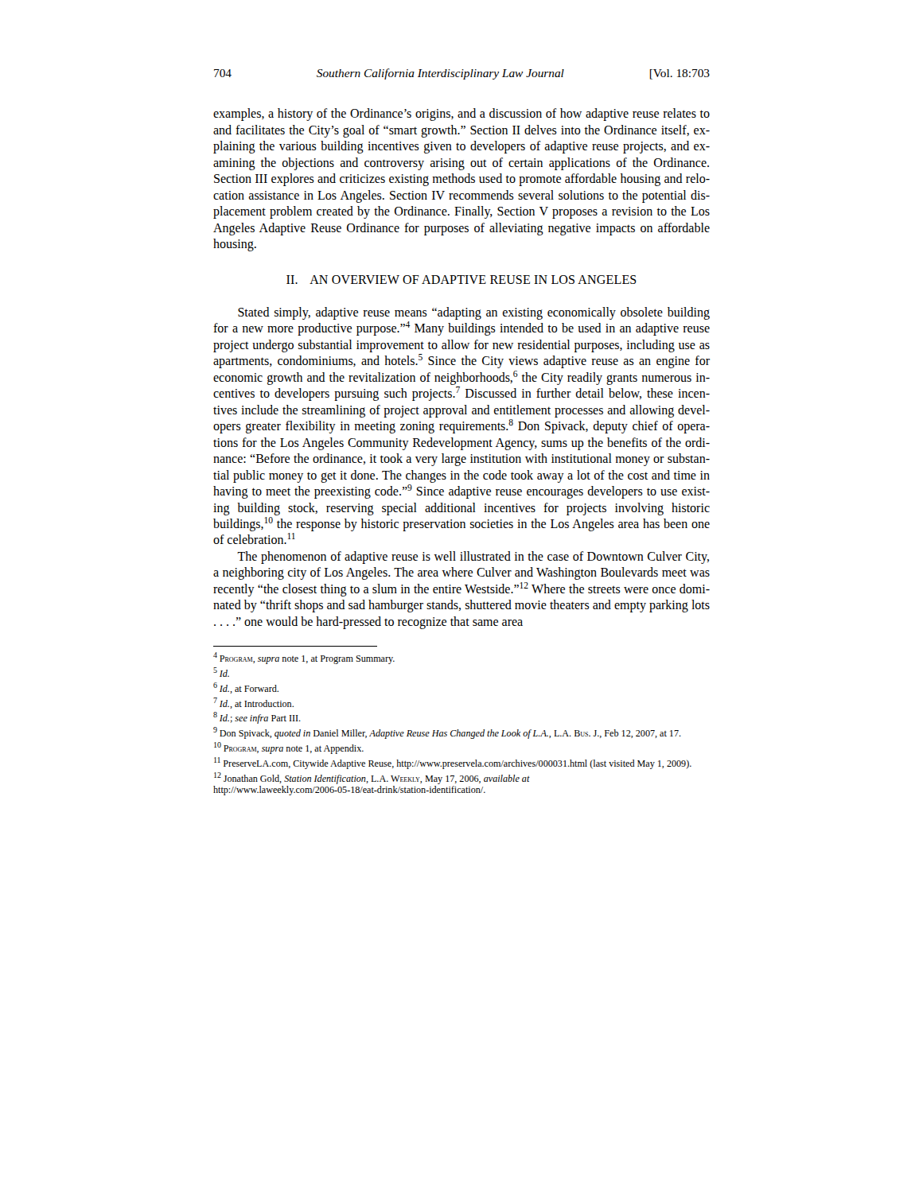704 Southern California Interdisciplinary Law Journal [Vol. 18:703
examples, a history of the Ordinance’s origins, and a discussion of how adaptive reuse relates to and facilitates the City’s goal of “smart growth.” Section II delves into the Ordinance itself, explaining the various building incentives given to developers of adaptive reuse projects, and examining the objections and controversy arising out of certain applications of the Ordinance. Section III explores and criticizes existing methods used to promote affordable housing and relocation assistance in Los Angeles. Section IV recommends several solutions to the potential displacement problem created by the Ordinance. Finally, Section V proposes a revision to the Los Angeles Adaptive Reuse Ordinance for purposes of alleviating negative impacts on affordable housing.
II. AN OVERVIEW OF ADAPTIVE REUSE IN LOS ANGELES
Stated simply, adaptive reuse means “adapting an existing economically obsolete building for a new more productive purpose.”4 Many buildings intended to be used in an adaptive reuse project undergo substantial improvement to allow for new residential purposes, including use as apartments, condominiums, and hotels.5 Since the City views adaptive reuse as an engine for economic growth and the revitalization of neighborhoods,6 the City readily grants numerous incentives to developers pursuing such projects.7 Discussed in further detail below, these incentives include the streamlining of project approval and entitlement processes and allowing developers greater flexibility in meeting zoning requirements.8 Don Spivack, deputy chief of operations for the Los Angeles Community Redevelopment Agency, sums up the benefits of the ordinance: “Before the ordinance, it took a very large institution with institutional money or substantial public money to get it done. The changes in the code took away a lot of the cost and time in having to meet the preexisting code.”9 Since adaptive reuse encourages developers to use existing building stock, reserving special additional incentives for projects involving historic buildings,10 the response by historic preservation societies in the Los Angeles area has been one of celebration.11
The phenomenon of adaptive reuse is well illustrated in the case of Downtown Culver City, a neighboring city of Los Angeles. The area where Culver and Washington Boulevards meet was recently “the closest thing to a slum in the entire Westside.”12 Where the streets were once dominated by “thrift shops and sad hamburger stands, shuttered movie theaters and empty parking lots . . . .” one would be hard-pressed to recognize that same area
4 Program, supra note 1, at Program Summary.
5 Id.
6 Id., at Forward.
7 Id., at Introduction.
8 Id.; see infra Part III.
9 Don Spivack, quoted in Daniel Miller, Adaptive Reuse Has Changed the Look of L.A., L.A. Bus. J., Feb 12, 2007, at 17.
10 Program, supra note 1, at Appendix.
11 PreserveLA.com, Citywide Adaptive Reuse, http://www.preservela.com/archives/000031.html (last visited May 1, 2009).
12 Jonathan Gold, Station Identification, L.A. Weekly, May 17, 2006, available at http://www.laweekly.com/2006-05-18/eat-drink/station-identification/.